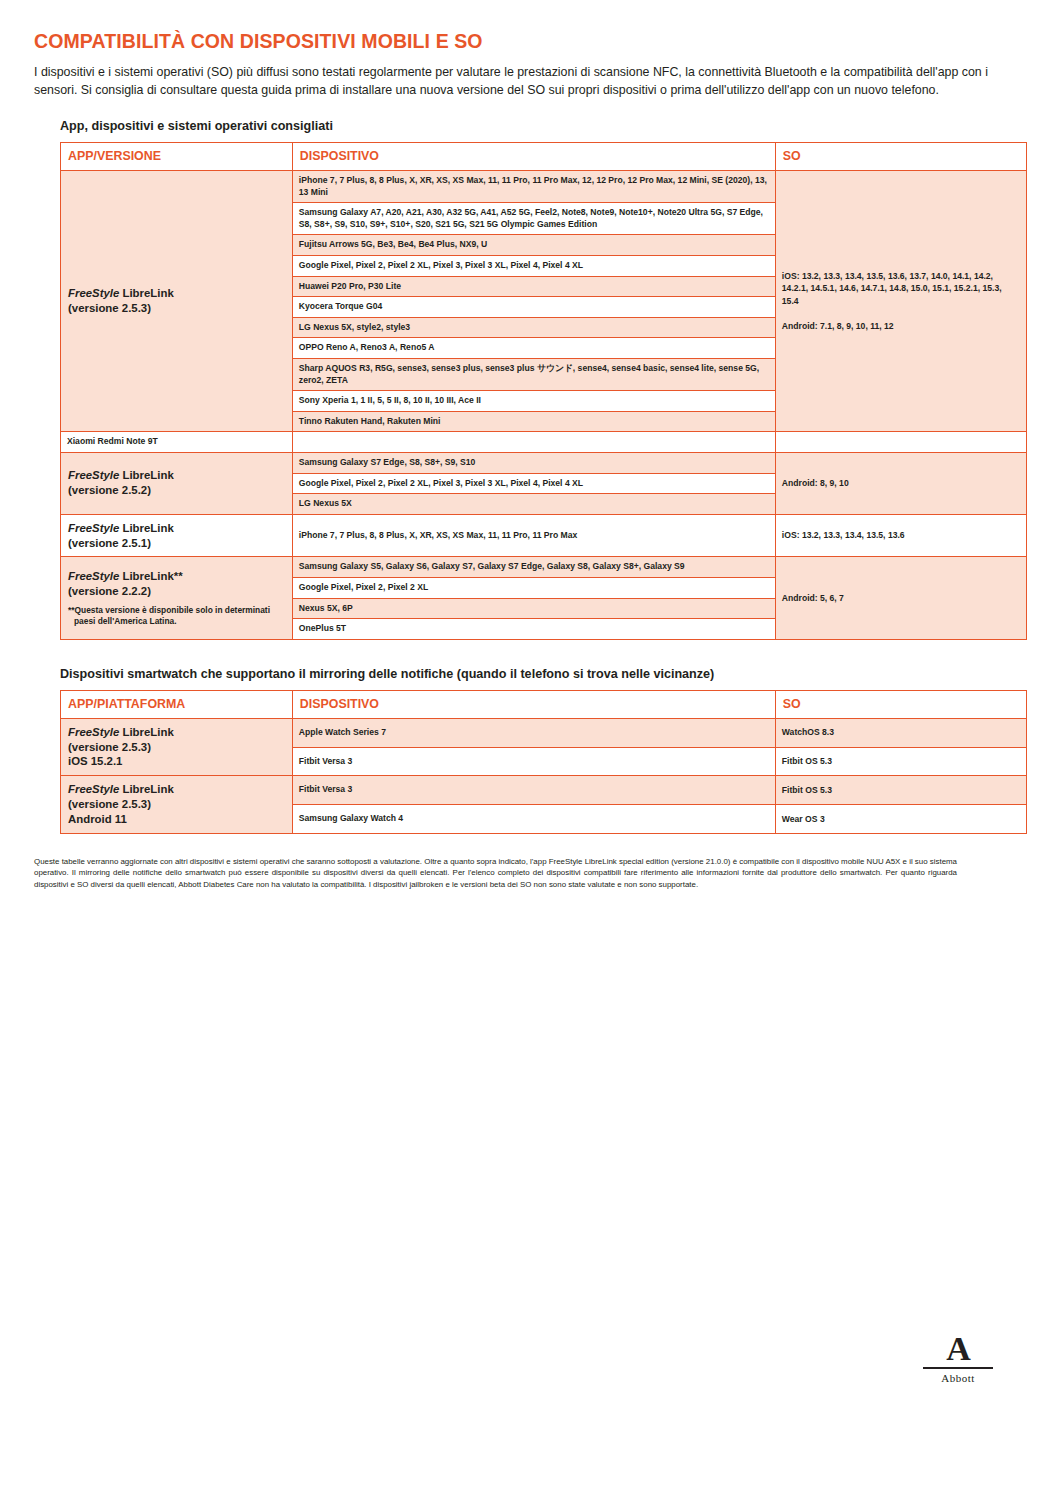Compatibilità con dispositivi mobili e SO
I dispositivi e i sistemi operativi (SO) più diffusi sono testati regolarmente per valutare le prestazioni di scansione NFC, la connettività Bluetooth e la compatibilità dell'app con i sensori. Si consiglia di consultare questa guida prima di installare una nuova versione del SO sui propri dispositivi o prima dell'utilizzo dell'app con un nuovo telefono.
App, dispositivi e sistemi operativi consigliati
| APP/VERSIONE | DISPOSITIVO | SO |
| --- | --- | --- |
| FreeStyle LibreLink (versione 2.5.3) | iPhone 7, 7 Plus, 8, 8 Plus, X, XR, XS, XS Max, 11, 11 Pro, 11 Pro Max, 12, 12 Pro, 12 Pro Max, 12 Mini, SE (2020), 13, 13 Mini | iOS: 13.2, 13.3, 13.4, 13.5, 13.6, 13.7, 14.0, 14.1, 14.2, 14.2.1, 14.5.1, 14.6, 14.7.1, 14.8, 15.0, 15.1, 15.2.1, 15.3, 15.4 Android: 7.1, 8, 9, 10, 11, 12 |
| Samsung Galaxy A7, A20, A21, A30, A32 5G, A41, A52 5G, Feel2, Note8, Note9, Note10+, Note20 Ultra 5G, S7 Edge, S8, S8+, S9, S10, S9+, S10+, S20, S21 5G, S21 5G Olympic Games Edition |
| Fujitsu Arrows 5G, Be3, Be4, Be4 Plus, NX9, U |
| Google Pixel, Pixel 2, Pixel 2 XL, Pixel 3, Pixel 3 XL, Pixel 4, Pixel 4 XL |
| Huawei P20 Pro, P30 Lite |
| Kyocera Torque G04 |
| LG Nexus 5X, style2, style3 |
| OPPO Reno A, Reno3 A, Reno5 A |
| Sharp AQUOS R3, R5G, sense3, sense3 plus, sense3 plus サウンド, sense4, sense4 basic, sense4 lite, sense 5G, zero2, ZETA |
| Sony Xperia 1, 1 II, 5, 5 II, 8, 10 II, 10 III, Ace II |
| Tinno Rakuten Hand, Rakuten Mini |
| Xiaomi Redmi Note 9T | | |
| FreeStyle LibreLink (versione 2.5.2) | Samsung Galaxy S7 Edge, S8, S8+, S9, S10 | Android: 8, 9, 10 |
| Google Pixel, Pixel 2, Pixel 2 XL, Pixel 3, Pixel 3 XL, Pixel 4, Pixel 4 XL |
| LG Nexus 5X |
| FreeStyle LibreLink (versione 2.5.1) | iPhone 7, 7 Plus, 8, 8 Plus, X, XR, XS, XS Max, 11, 11 Pro, 11 Pro Max | iOS: 13.2, 13.3, 13.4, 13.5, 13.6 |
| FreeStyle LibreLink** (versione 2.2.2) **Questa versione è disponibile solo in determinati paesi dell'America Latina. | Samsung Galaxy S5, Galaxy S6, Galaxy S7, Galaxy S7 Edge, Galaxy S8, Galaxy S8+, Galaxy S9 | Android: 5, 6, 7 |
| Google Pixel, Pixel 2, Pixel 2 XL |
| Nexus 5X, 6P |
| OnePlus 5T |
Dispositivi smartwatch che supportano il mirroring delle notifiche (quando il telefono si trova nelle vicinanze)
| APP/PIATTAFORMA | DISPOSITIVO | SO |
| --- | --- | --- |
| FreeStyle LibreLink (versione 2.5.3) iOS 15.2.1 | Apple Watch Series 7 | WatchOS 8.3 |
| Fitbit Versa 3 | Fitbit OS 5.3 |
| FreeStyle LibreLink (versione 2.5.3) Android 11 | Fitbit Versa 3 | Fitbit OS 5.3 |
| Samsung Galaxy Watch 4 | Wear OS 3 |
Queste tabelle verranno aggiornate con altri dispositivi e sistemi operativi che saranno sottoposti a valutazione. Oltre a quanto sopra indicato, l'app FreeStyle LibreLink special edition (versione 21.0.0) è compatibile con il dispositivo mobile NUU A5X e il suo sistema operativo. Il mirroring delle notifiche dello smartwatch può essere disponibile su dispositivi diversi da quelli elencati. Per l'elenco completo dei dispositivi compatibili fare riferimento alle informazioni fornite dal produttore dello smartwatch. Per quanto riguarda dispositivi e SO diversi da quelli elencati, Abbott Diabetes Care non ha valutato la compatibilità. I dispositivi jailbroken e le versioni beta dei SO non sono state valutate e non sono supportate.
A
Abbott